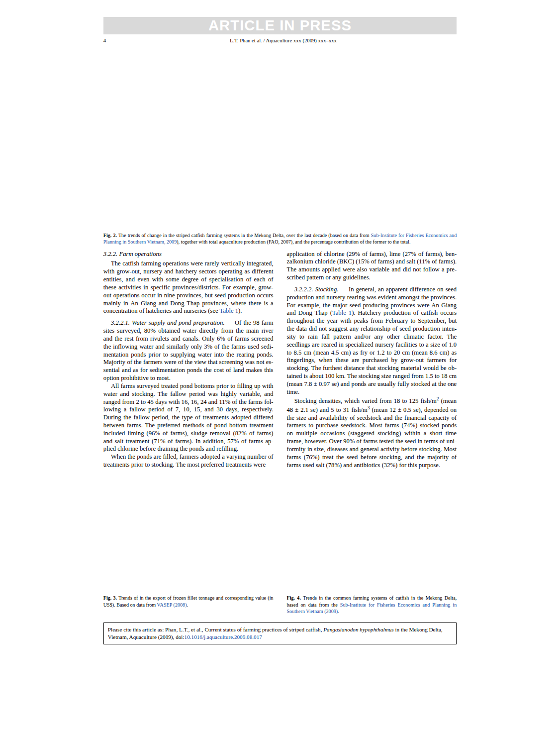ARTICLE IN PRESS
4 L.T. Phan et al. / Aquaculture xxx (2009) xxx–xxx
Fig. 2. The trends of change in the striped catfish farming systems in the Mekong Delta, over the last decade (based on data from Sub-Institute for Fisheries Economics and Planning in Southern Vietnam, 2009), together with total aquaculture production (FAO, 2007), and the percentage contribution of the former to the total.
3.2.2. Farm operations
The catfish farming operations were rarely vertically integrated, with grow-out, nursery and hatchery sectors operating as different entities, and even with some degree of specialisation of each of these activities in specific provinces/districts. For example, grow-out operations occur in nine provinces, but seed production occurs mainly in An Giang and Dong Thap provinces, where there is a concentration of hatcheries and nurseries (see Table 1).
3.2.2.1. Water supply and pond preparation. Of the 98 farm sites surveyed, 80% obtained water directly from the main river and the rest from rivulets and canals. Only 6% of farms screened the inflowing water and similarly only 3% of the farms used sedimentation ponds prior to supplying water into the rearing ponds. Majority of the farmers were of the view that screening was not essential and as for sedimentation ponds the cost of land makes this option prohibitive to most.
All farms surveyed treated pond bottoms prior to filling up with water and stocking. The fallow period was highly variable, and ranged from 2 to 45 days with 16, 16, 24 and 11% of the farms following a fallow period of 7, 10, 15, and 30 days, respectively. During the fallow period, the type of treatments adopted differed between farms. The preferred methods of pond bottom treatment included liming (96% of farms), sludge removal (82% of farms) and salt treatment (71% of farms). In addition, 57% of farms applied chlorine before draining the ponds and refilling.
When the ponds are filled, farmers adopted a varying number of treatments prior to stocking. The most preferred treatments were
application of chlorine (29% of farms), lime (27% of farms), benzalkonium chloride (BKC) (15% of farms) and salt (11% of farms). The amounts applied were also variable and did not follow a prescribed pattern or any guidelines.
3.2.2.2. Stocking. In general, an apparent difference on seed production and nursery rearing was evident amongst the provinces. For example, the major seed producing provinces were An Giang and Dong Thap (Table 1). Hatchery production of catfish occurs throughout the year with peaks from February to September, but the data did not suggest any relationship of seed production intensity to rain fall pattern and/or any other climatic factor. The seedlings are reared in specialized nursery facilities to a size of 1.0 to 8.5 cm (mean 4.5 cm) as fry or 1.2 to 20 cm (mean 8.6 cm) as fingerlings, when these are purchased by grow-out farmers for stocking. The furthest distance that stocking material would be obtained is about 100 km. The stocking size ranged from 1.5 to 18 cm (mean 7.8 ± 0.97 se) and ponds are usually fully stocked at the one time.
Stocking densities, which varied from 18 to 125 fish/m2 (mean 48 ± 2.1 se) and 5 to 31 fish/m3 (mean 12 ± 0.5 se), depended on the size and availability of seedstock and the financial capacity of farmers to purchase seedstock. Most farms (74%) stocked ponds on multiple occasions (staggered stocking) within a short time frame, however. Over 90% of farms tested the seed in terms of uniformity in size, diseases and general activity before stocking. Most farms (76%) treat the seed before stocking, and the majority of farms used salt (78%) and antibiotics (32%) for this purpose.
Fig. 3. Trends of in the export of frozen fillet tonnage and corresponding value (in US$). Based on data from VASEP (2008).
Fig. 4. Trends in the common farming systems of catfish in the Mekong Delta, based on data from the Sub-Institute for Fisheries Economics and Planning in Southern Vietnam (2009).
Please cite this article as: Phan, L.T., et al., Current status of farming practices of striped catfish, Pangasianodon hypophthalmus in the Mekong Delta, Vietnam, Aquaculture (2009), doi:10.1016/j.aquaculture.2009.08.017